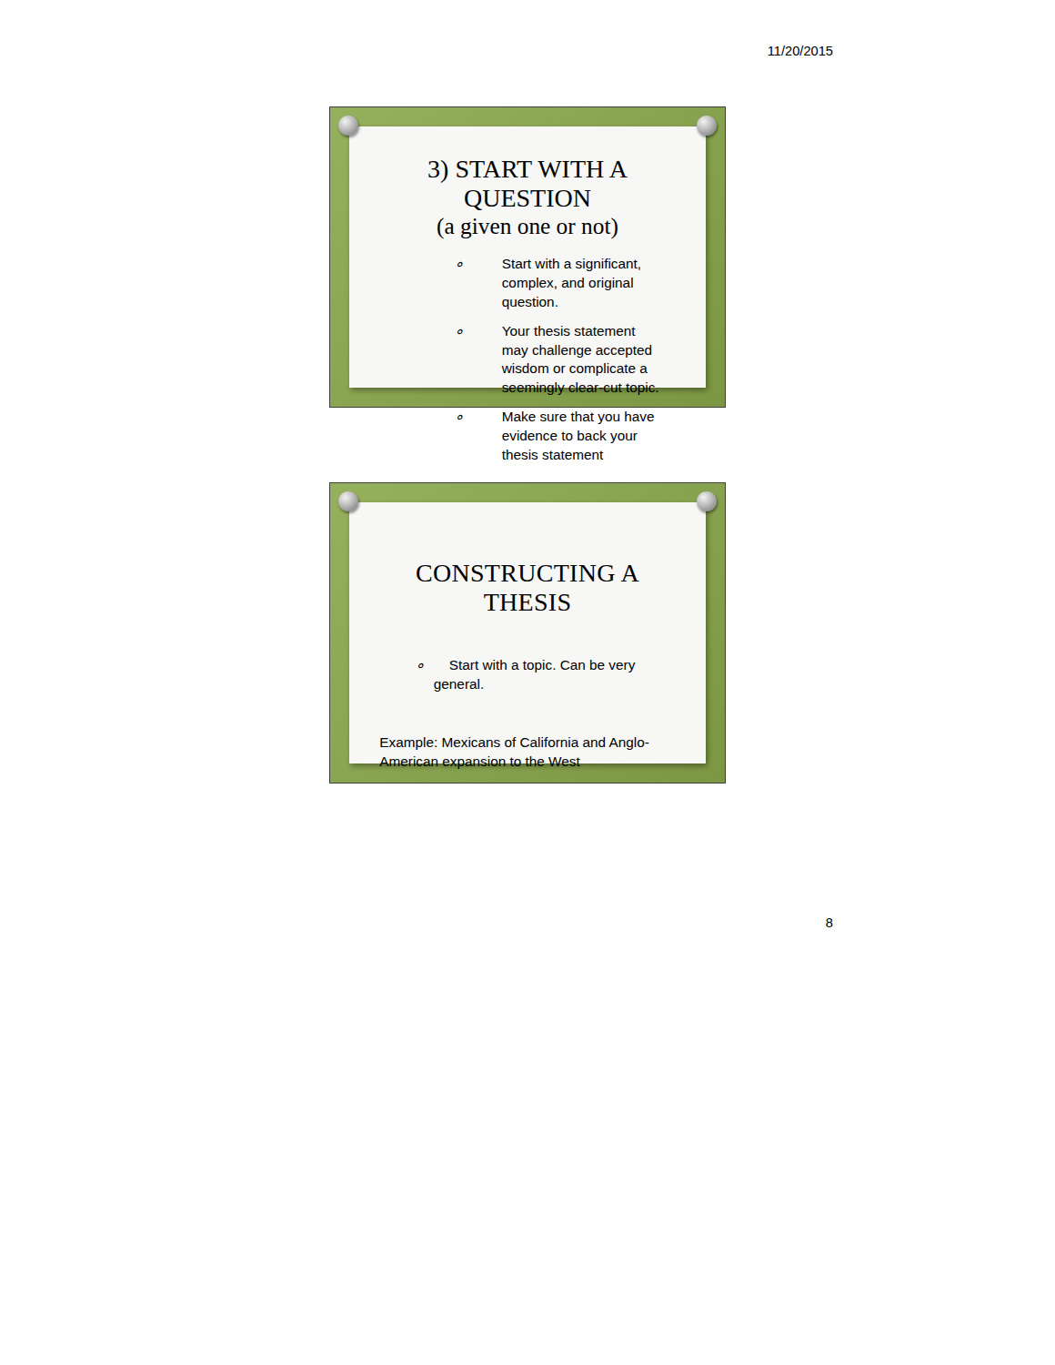11/20/2015
3) START WITH A QUESTION(a given one or not)
Start with a significant, complex, and original question.
Your thesis statement may challenge accepted wisdom or complicate a seemingly clear-cut topic.
Make sure that you have evidence to back your thesis statement
CONSTRUCTING A THESIS
Start with a topic. Can be very general.
Example: Mexicans of California and Anglo-American expansion to the West
8